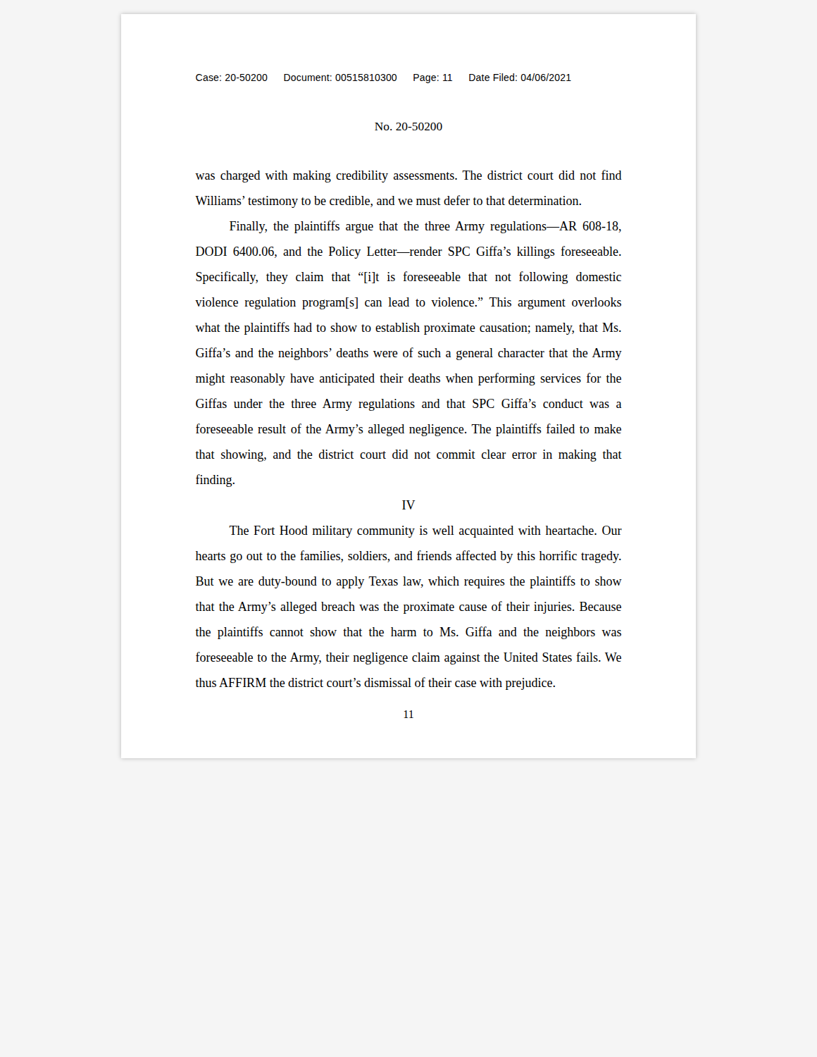Case: 20-50200 Document: 00515810300 Page: 11 Date Filed: 04/06/2021
No. 20-50200
was charged with making credibility assessments. The district court did not find Williams’ testimony to be credible, and we must defer to that determination.
Finally, the plaintiffs argue that the three Army regulations—AR 608-18, DODI 6400.06, and the Policy Letter—render SPC Giffa’s killings foreseeable. Specifically, they claim that “[i]t is foreseeable that not following domestic violence regulation program[s] can lead to violence.” This argument overlooks what the plaintiffs had to show to establish proximate causation; namely, that Ms. Giffa’s and the neighbors’ deaths were of such a general character that the Army might reasonably have anticipated their deaths when performing services for the Giffas under the three Army regulations and that SPC Giffa’s conduct was a foreseeable result of the Army’s alleged negligence. The plaintiffs failed to make that showing, and the district court did not commit clear error in making that finding.
IV
The Fort Hood military community is well acquainted with heartache. Our hearts go out to the families, soldiers, and friends affected by this horrific tragedy. But we are duty-bound to apply Texas law, which requires the plaintiffs to show that the Army’s alleged breach was the proximate cause of their injuries. Because the plaintiffs cannot show that the harm to Ms. Giffa and the neighbors was foreseeable to the Army, their negligence claim against the United States fails. We thus AFFIRM the district court’s dismissal of their case with prejudice.
11